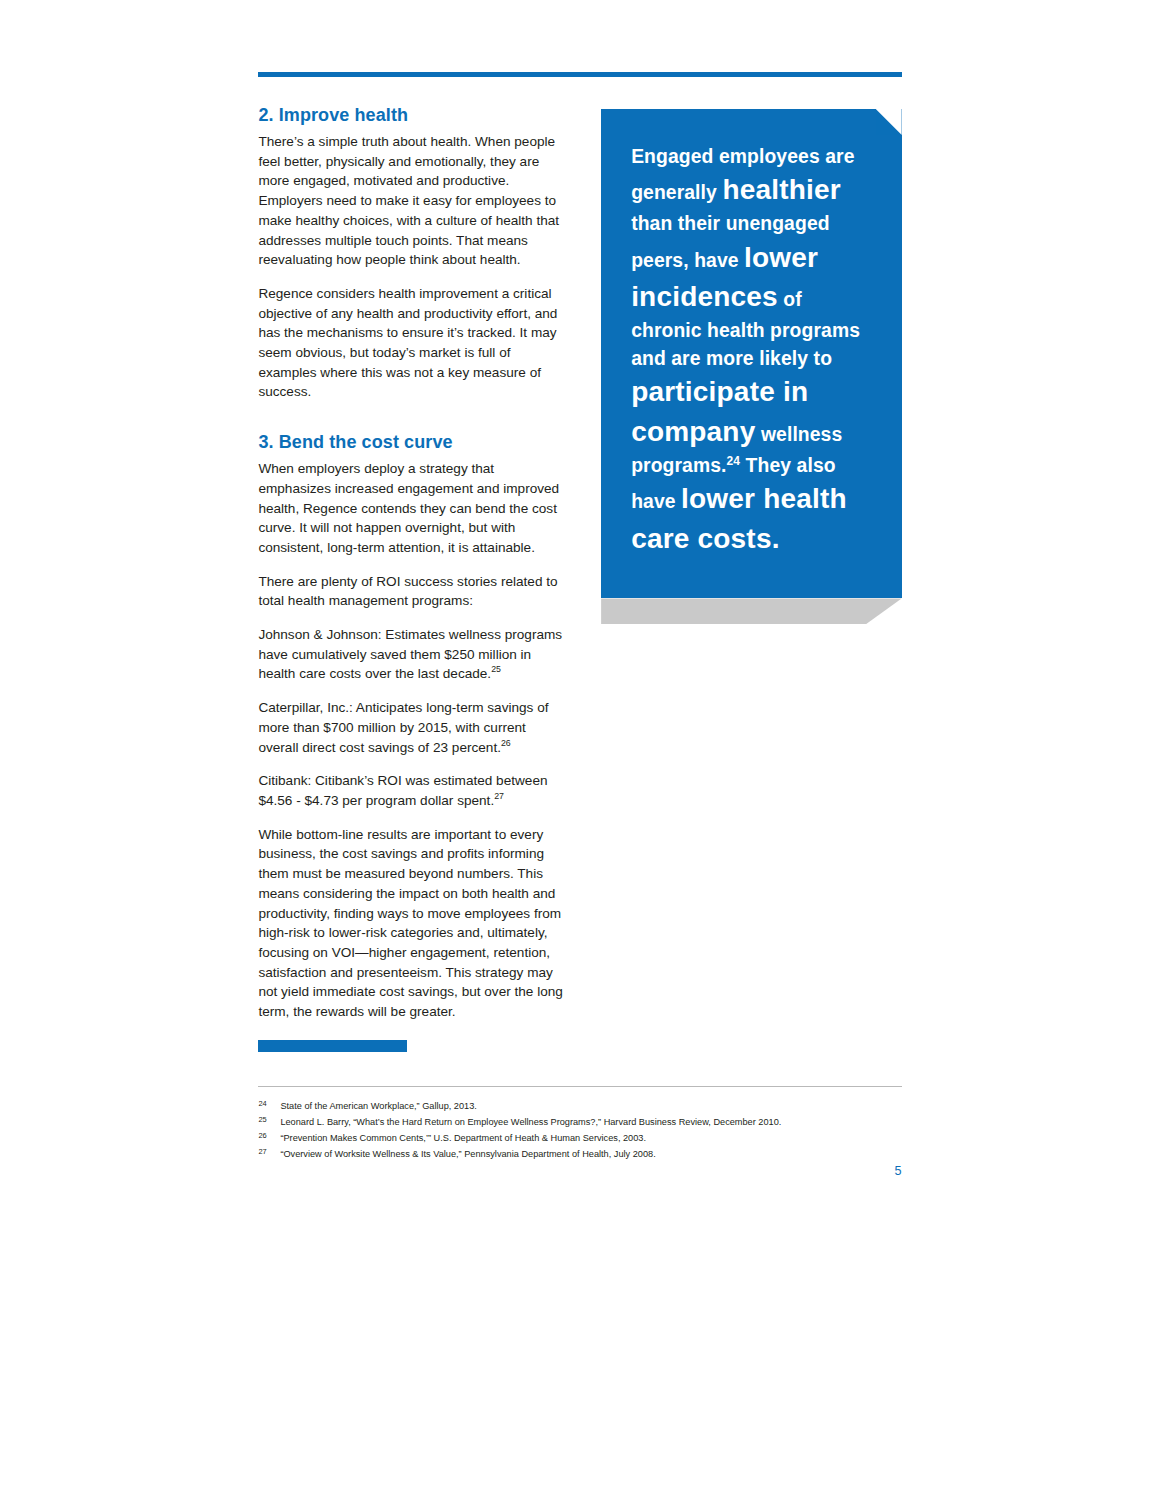2. Improve health
There’s a simple truth about health. When people feel better, physically and emotionally, they are more engaged, motivated and productive. Employers need to make it easy for employees to make healthy choices, with a culture of health that addresses multiple touch points. That means reevaluating how people think about health.
Regence considers health improvement a critical objective of any health and productivity effort, and has the mechanisms to ensure it’s tracked. It may seem obvious, but today’s market is full of examples where this was not a key measure of success.
3. Bend the cost curve
When employers deploy a strategy that emphasizes increased engagement and improved health, Regence contends they can bend the cost curve. It will not happen overnight, but with consistent, long-term attention, it is attainable.
There are plenty of ROI success stories related to total health management programs:
Johnson & Johnson: Estimates wellness programs have cumulatively saved them $250 million in health care costs over the last decade.25
Caterpillar, Inc.: Anticipates long-term savings of more than $700 million by 2015, with current overall direct cost savings of 23 percent.26
Citibank: Citibank’s ROI was estimated between $4.56 - $4.73 per program dollar spent.27
While bottom-line results are important to every business, the cost savings and profits informing them must be measured beyond numbers. This means considering the impact on both health and productivity, finding ways to move employees from high-risk to lower-risk categories and, ultimately, focusing on VOI—higher engagement, retention, satisfaction and presenteeism. This strategy may not yield immediate cost savings, but over the long term, the rewards will be greater.
Engaged employees are generally healthier than their unengaged peers, have lower incidences of chronic health programs and are more likely to participate in company wellness programs.24 They also have lower health care costs.
24 State of the American Workplace,” Gallup, 2013.
25 Leonard L. Barry, “What’s the Hard Return on Employee Wellness Programs?,” Harvard Business Review, December 2010.
26“Prevention Makes Common Cents,’” U.S. Department of Heath & Human Services, 2003.
27“Overview of Worksite Wellness & Its Value,” Pennsylvania Department of Health, July 2008.
5